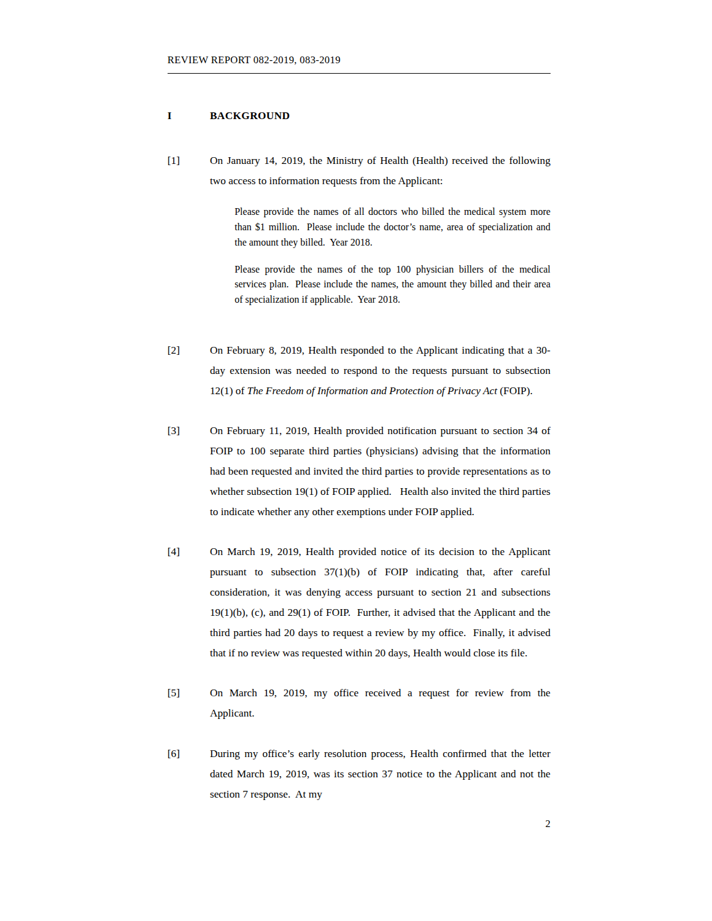REVIEW REPORT 082-2019, 083-2019
IBACKGROUND
[1]
On January 14, 2019, the Ministry of Health (Health) received the following two access to information requests from the Applicant:
Please provide the names of all doctors who billed the medical system more than $1 million. Please include the doctor’s name, area of specialization and the amount they billed. Year 2018.
Please provide the names of the top 100 physician billers of the medical services plan. Please include the names, the amount they billed and their area of specialization if applicable. Year 2018.
[2]
On February 8, 2019, Health responded to the Applicant indicating that a 30-day extension was needed to respond to the requests pursuant to subsection 12(1) of The Freedom of Information and Protection of Privacy Act (FOIP).
[3]
On February 11, 2019, Health provided notification pursuant to section 34 of FOIP to 100 separate third parties (physicians) advising that the information had been requested and invited the third parties to provide representations as to whether subsection 19(1) of FOIP applied. Health also invited the third parties to indicate whether any other exemptions under FOIP applied.
[4]
On March 19, 2019, Health provided notice of its decision to the Applicant pursuant to subsection 37(1)(b) of FOIP indicating that, after careful consideration, it was denying access pursuant to section 21 and subsections 19(1)(b), (c), and 29(1) of FOIP. Further, it advised that the Applicant and the third parties had 20 days to request a review by my office. Finally, it advised that if no review was requested within 20 days, Health would close its file.
[5]
On March 19, 2019, my office received a request for review from the Applicant.
[6]
During my office’s early resolution process, Health confirmed that the letter dated March 19, 2019, was its section 37 notice to the Applicant and not the section 7 response. At my
2